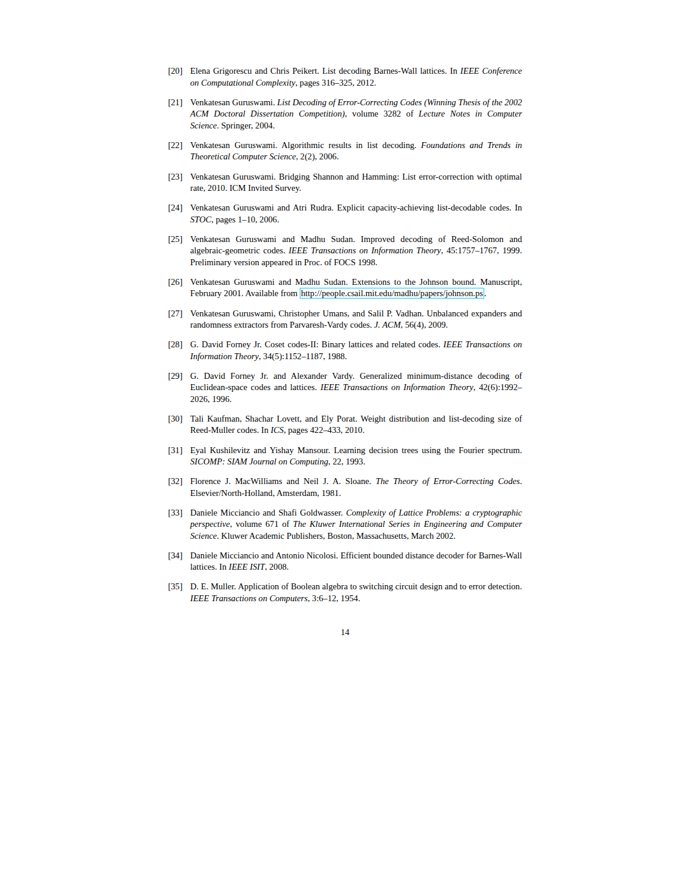[20] Elena Grigorescu and Chris Peikert. List decoding Barnes-Wall lattices. In IEEE Conference on Computational Complexity, pages 316–325, 2012.
[21] Venkatesan Guruswami. List Decoding of Error-Correcting Codes (Winning Thesis of the 2002 ACM Doctoral Dissertation Competition), volume 3282 of Lecture Notes in Computer Science. Springer, 2004.
[22] Venkatesan Guruswami. Algorithmic results in list decoding. Foundations and Trends in Theoretical Computer Science, 2(2), 2006.
[23] Venkatesan Guruswami. Bridging Shannon and Hamming: List error-correction with optimal rate, 2010. ICM Invited Survey.
[24] Venkatesan Guruswami and Atri Rudra. Explicit capacity-achieving list-decodable codes. In STOC, pages 1–10, 2006.
[25] Venkatesan Guruswami and Madhu Sudan. Improved decoding of Reed-Solomon and algebraic-geometric codes. IEEE Transactions on Information Theory, 45:1757–1767, 1999. Preliminary version appeared in Proc. of FOCS 1998.
[26] Venkatesan Guruswami and Madhu Sudan. Extensions to the Johnson bound. Manuscript, February 2001. Available from http://people.csail.mit.edu/madhu/papers/johnson.ps.
[27] Venkatesan Guruswami, Christopher Umans, and Salil P. Vadhan. Unbalanced expanders and randomness extractors from Parvaresh-Vardy codes. J. ACM, 56(4), 2009.
[28] G. David Forney Jr. Coset codes-II: Binary lattices and related codes. IEEE Transactions on Information Theory, 34(5):1152–1187, 1988.
[29] G. David Forney Jr. and Alexander Vardy. Generalized minimum-distance decoding of Euclidean-space codes and lattices. IEEE Transactions on Information Theory, 42(6):1992–2026, 1996.
[30] Tali Kaufman, Shachar Lovett, and Ely Porat. Weight distribution and list-decoding size of Reed-Muller codes. In ICS, pages 422–433, 2010.
[31] Eyal Kushilevitz and Yishay Mansour. Learning decision trees using the Fourier spectrum. SICOMP: SIAM Journal on Computing, 22, 1993.
[32] Florence J. MacWilliams and Neil J. A. Sloane. The Theory of Error-Correcting Codes. Elsevier/North-Holland, Amsterdam, 1981.
[33] Daniele Micciancio and Shafi Goldwasser. Complexity of Lattice Problems: a cryptographic perspective, volume 671 of The Kluwer International Series in Engineering and Computer Science. Kluwer Academic Publishers, Boston, Massachusetts, March 2002.
[34] Daniele Micciancio and Antonio Nicolosi. Efficient bounded distance decoder for Barnes-Wall lattices. In IEEE ISIT, 2008.
[35] D. E. Muller. Application of Boolean algebra to switching circuit design and to error detection. IEEE Transactions on Computers, 3:6–12, 1954.
14